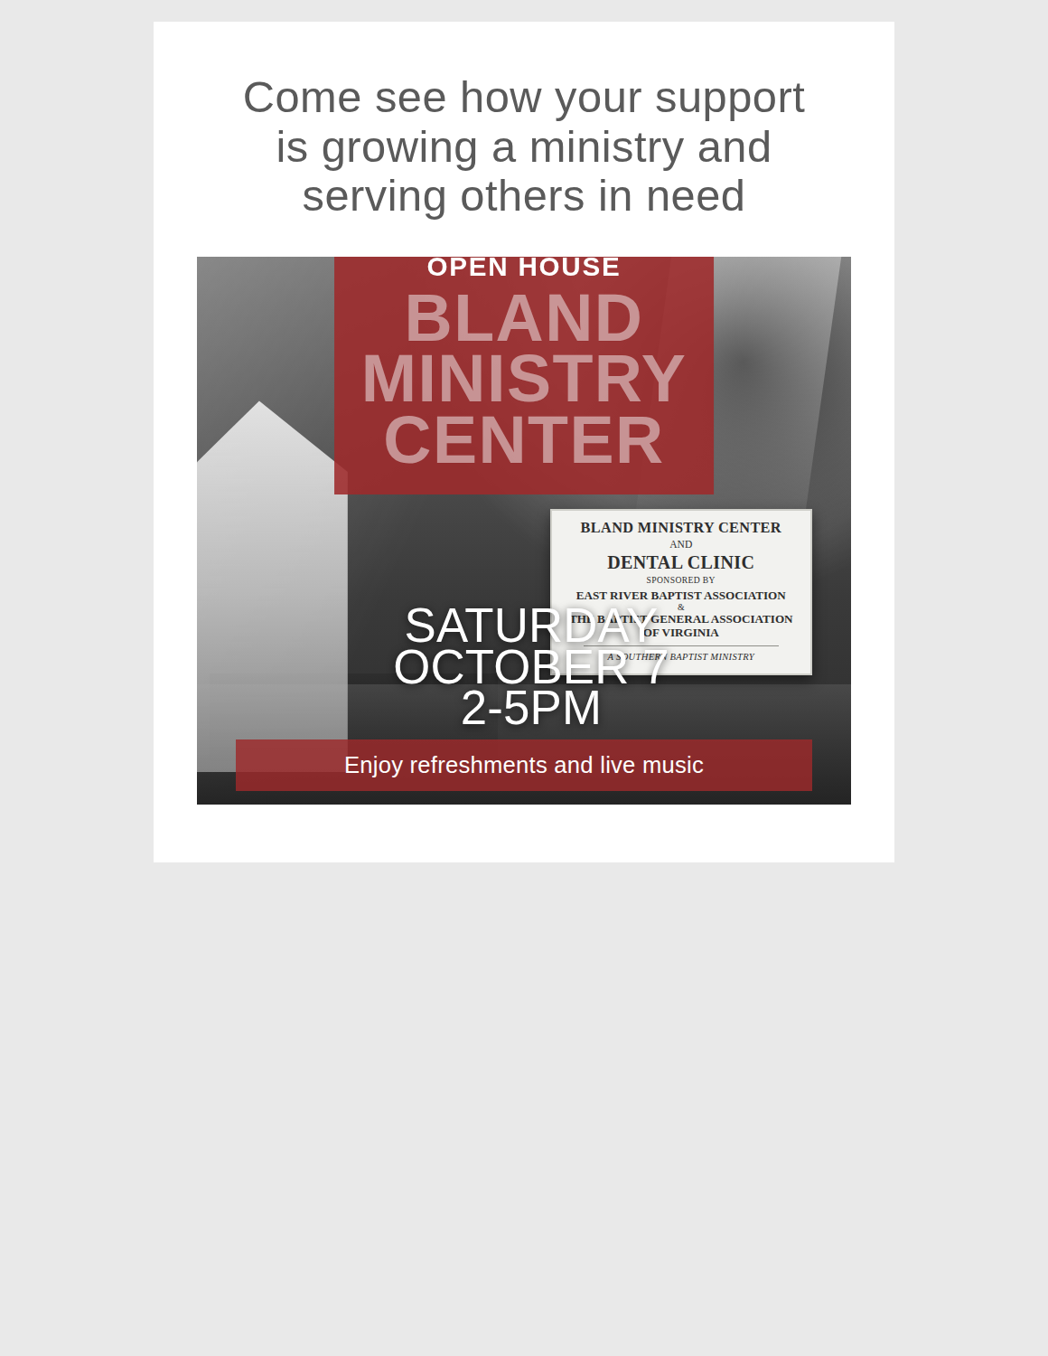Come see how your support is growing a ministry and serving others in need
OPEN HOUSE Bland Ministry Center
BLAND MINISTRY CENTER
AND
DENTAL CLINIC
SPONSORED BY
EAST RIVER BAPTIST ASSOCIATION
&
THE BAPTIST GENERAL ASSOCIATION
OF VIRGINIA
A SOUTHERN BAPTIST MINISTRY
Saturday October 7 2-5pm
Enjoy refreshments and live music